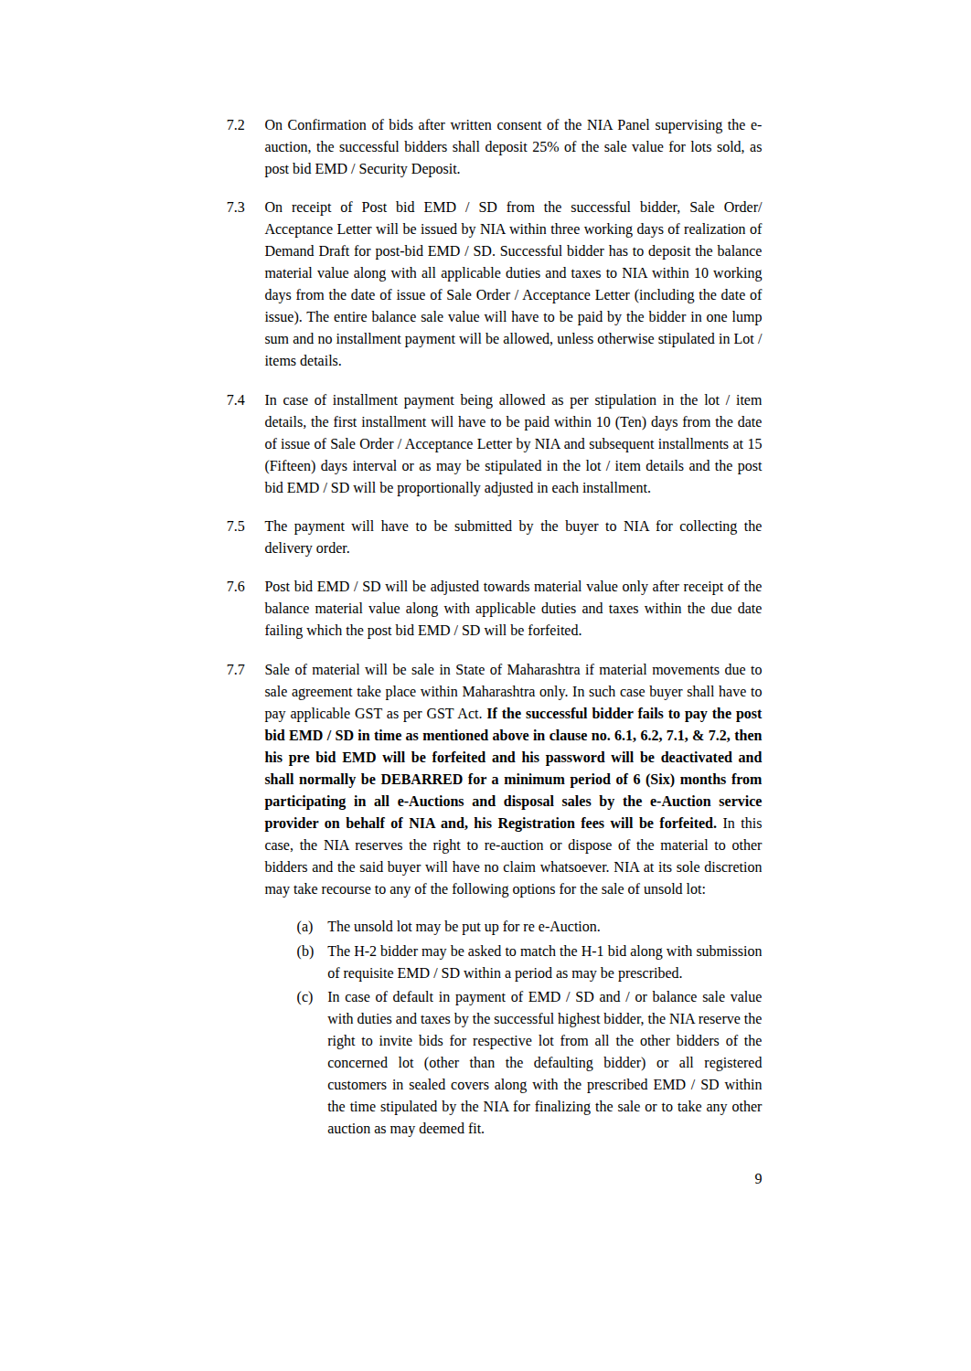7.2
On Confirmation of bids after written consent of the NIA Panel supervising the e-auction, the successful bidders shall deposit 25% of the sale value for lots sold, as post bid EMD / Security Deposit.
7.3
On receipt of Post bid EMD / SD from the successful bidder, Sale Order/ Acceptance Letter will be issued by NIA within three working days of realization of Demand Draft for post-bid EMD / SD. Successful bidder has to deposit the balance material value along with all applicable duties and taxes to NIA within 10 working days from the date of issue of Sale Order / Acceptance Letter (including the date of issue). The entire balance sale value will have to be paid by the bidder in one lump sum and no installment payment will be allowed, unless otherwise stipulated in Lot / items details.
7.4
In case of installment payment being allowed as per stipulation in the lot / item details, the first installment will have to be paid within 10 (Ten) days from the date of issue of Sale Order / Acceptance Letter by NIA and subsequent installments at 15 (Fifteen) days interval or as may be stipulated in the lot / item details and the post bid EMD / SD will be proportionally adjusted in each installment.
7.5
The payment will have to be submitted by the buyer to NIA for collecting the delivery order.
7.6
Post bid EMD / SD will be adjusted towards material value only after receipt of the balance material value along with applicable duties and taxes within the due date failing which the post bid EMD / SD will be forfeited.
7.7
Sale of material will be sale in State of Maharashtra if material movements due to sale agreement take place within Maharashtra only. In such case buyer shall have to pay applicable GST as per GST Act. If the successful bidder fails to pay the post bid EMD / SD in time as mentioned above in clause no. 6.1, 6.2, 7.1, & 7.2, then his pre bid EMD will be forfeited and his password will be deactivated and shall normally be DEBARRED for a minimum period of 6 (Six) months from participating in all e-Auctions and disposal sales by the e-Auction service provider on behalf of NIA and, his Registration fees will be forfeited. In this case, the NIA reserves the right to re-auction or dispose of the material to other bidders and the said buyer will have no claim whatsoever. NIA at its sole discretion may take recourse to any of the following options for the sale of unsold lot:
(a)
The unsold lot may be put up for re e-Auction.
(b)
The H-2 bidder may be asked to match the H-1 bid along with submission of requisite EMD / SD within a period as may be prescribed.
(c)
In case of default in payment of EMD / SD and / or balance sale value with duties and taxes by the successful highest bidder, the NIA reserve the right to invite bids for respective lot from all the other bidders of the concerned lot (other than the defaulting bidder) or all registered customers in sealed covers along with the prescribed EMD / SD within the time stipulated by the NIA for finalizing the sale or to take any other auction as may deemed fit.
9